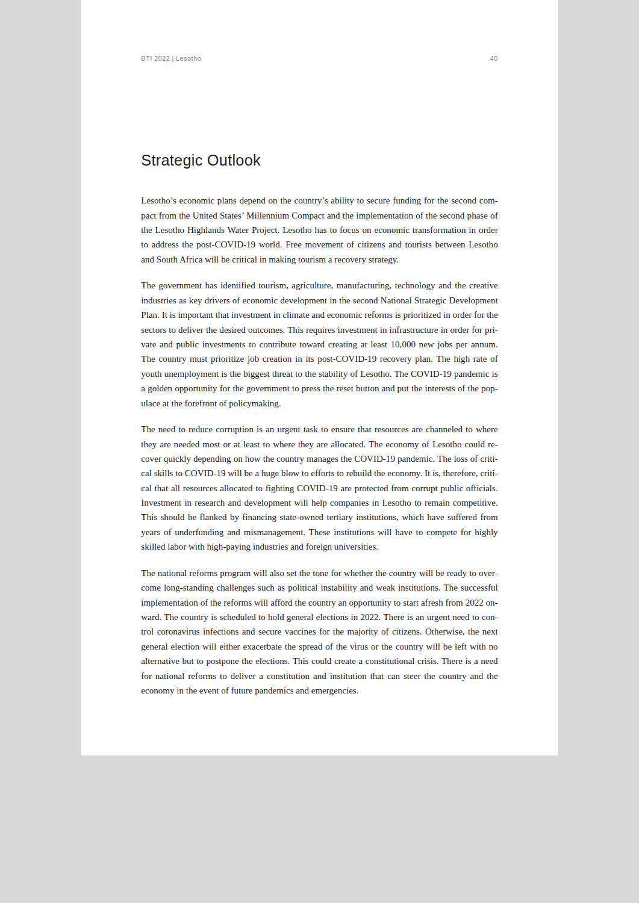BTI 2022 | Lesotho 40
Strategic Outlook
Lesotho’s economic plans depend on the country’s ability to secure funding for the second compact from the United States’ Millennium Compact and the implementation of the second phase of the Lesotho Highlands Water Project. Lesotho has to focus on economic transformation in order to address the post-COVID-19 world. Free movement of citizens and tourists between Lesotho and South Africa will be critical in making tourism a recovery strategy.
The government has identified tourism, agriculture, manufacturing, technology and the creative industries as key drivers of economic development in the second National Strategic Development Plan. It is important that investment in climate and economic reforms is prioritized in order for the sectors to deliver the desired outcomes. This requires investment in infrastructure in order for private and public investments to contribute toward creating at least 10,000 new jobs per annum. The country must prioritize job creation in its post-COVID-19 recovery plan. The high rate of youth unemployment is the biggest threat to the stability of Lesotho. The COVID-19 pandemic is a golden opportunity for the government to press the reset button and put the interests of the populace at the forefront of policymaking.
The need to reduce corruption is an urgent task to ensure that resources are channeled to where they are needed most or at least to where they are allocated. The economy of Lesotho could recover quickly depending on how the country manages the COVID-19 pandemic. The loss of critical skills to COVID-19 will be a huge blow to efforts to rebuild the economy. It is, therefore, critical that all resources allocated to fighting COVID-19 are protected from corrupt public officials. Investment in research and development will help companies in Lesotho to remain competitive. This should be flanked by financing state-owned tertiary institutions, which have suffered from years of underfunding and mismanagement. These institutions will have to compete for highly skilled labor with high-paying industries and foreign universities.
The national reforms program will also set the tone for whether the country will be ready to overcome long-standing challenges such as political instability and weak institutions. The successful implementation of the reforms will afford the country an opportunity to start afresh from 2022 onward. The country is scheduled to hold general elections in 2022. There is an urgent need to control coronavirus infections and secure vaccines for the majority of citizens. Otherwise, the next general election will either exacerbate the spread of the virus or the country will be left with no alternative but to postpone the elections. This could create a constitutional crisis. There is a need for national reforms to deliver a constitution and institution that can steer the country and the economy in the event of future pandemics and emergencies.